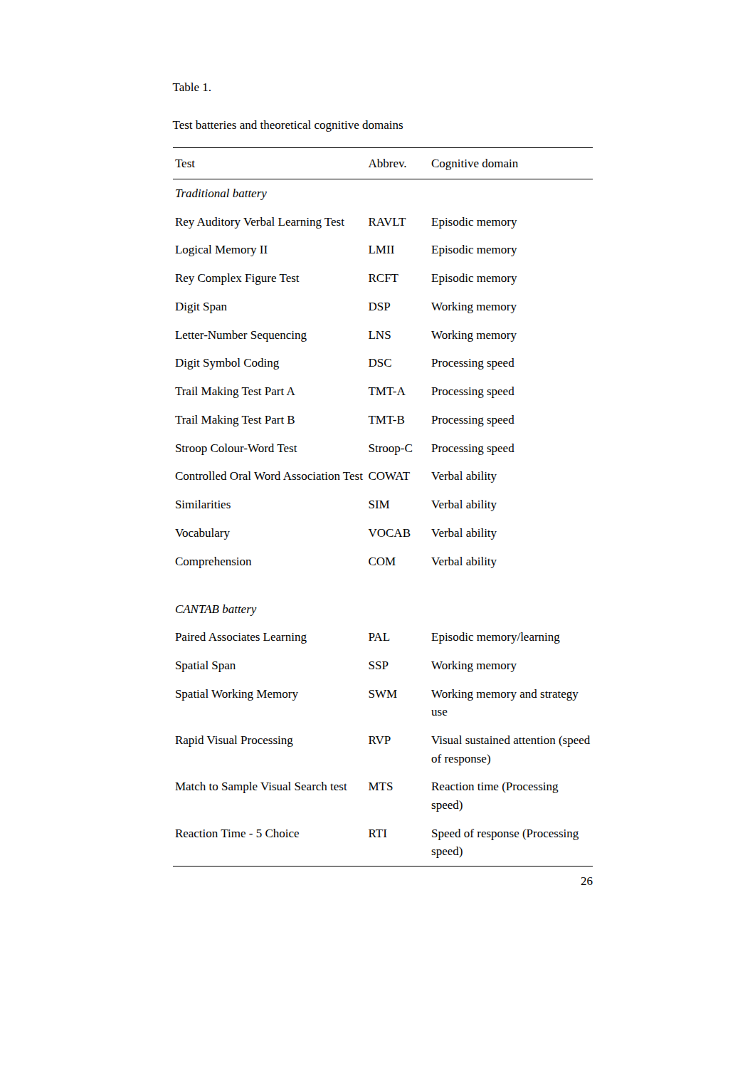Table 1.
Test batteries and theoretical cognitive domains
| Test | Abbrev. | Cognitive domain |
| --- | --- | --- |
| Traditional battery |
| Rey Auditory Verbal Learning Test | RAVLT | Episodic memory |
| Logical Memory II | LMII | Episodic memory |
| Rey Complex Figure Test | RCFT | Episodic memory |
| Digit Span | DSP | Working memory |
| Letter-Number Sequencing | LNS | Working memory |
| Digit Symbol Coding | DSC | Processing speed |
| Trail Making Test Part A | TMT-A | Processing speed |
| Trail Making Test Part B | TMT-B | Processing speed |
| Stroop Colour-Word Test | Stroop-C | Processing speed |
| Controlled Oral Word Association Test | COWAT | Verbal ability |
| Similarities | SIM | Verbal ability |
| Vocabulary | VOCAB | Verbal ability |
| Comprehension | COM | Verbal ability |
| CANTAB battery |
| Paired Associates Learning | PAL | Episodic memory/learning |
| Spatial Span | SSP | Working memory |
| Spatial Working Memory | SWM | Working memory and strategy use |
| Rapid Visual Processing | RVP | Visual sustained attention (speed of response) |
| Match to Sample Visual Search test | MTS | Reaction time (Processing speed) |
| Reaction Time - 5 Choice | RTI | Speed of response (Processing speed) |
26